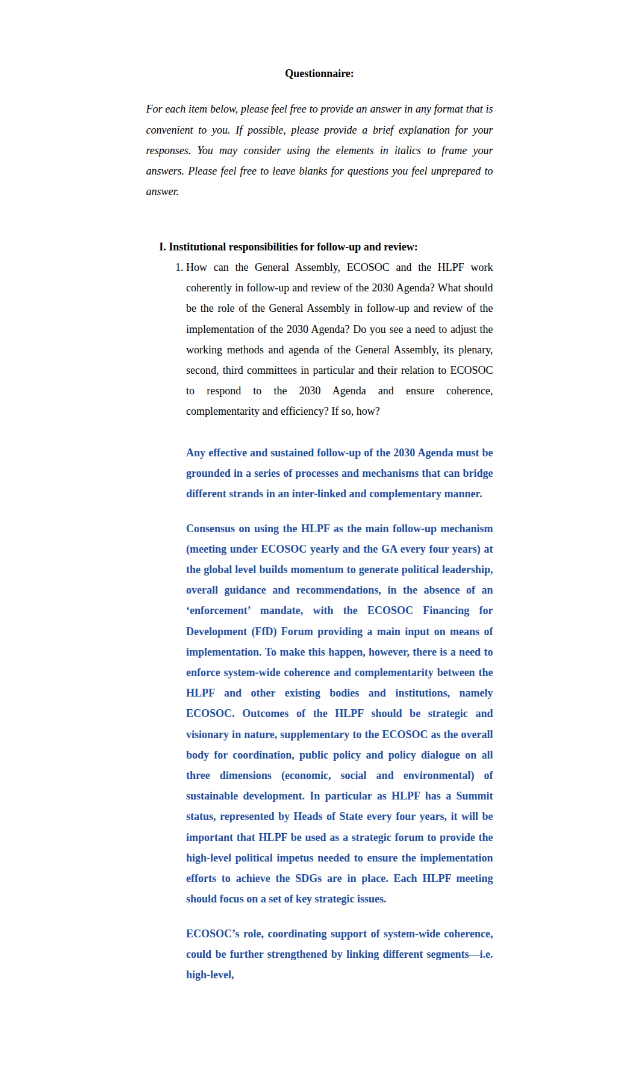Questionnaire:
For each item below, please feel free to provide an answer in any format that is convenient to you. If possible, please provide a brief explanation for your responses. You may consider using the elements in italics to frame your answers. Please feel free to leave blanks for questions you feel unprepared to answer.
Institutional responsibilities for follow-up and review:
How can the General Assembly, ECOSOC and the HLPF work coherently in follow-up and review of the 2030 Agenda? What should be the role of the General Assembly in follow-up and review of the implementation of the 2030 Agenda? Do you see a need to adjust the working methods and agenda of the General Assembly, its plenary, second, third committees in particular and their relation to ECOSOC to respond to the 2030 Agenda and ensure coherence, complementarity and efficiency? If so, how?
Any effective and sustained follow-up of the 2030 Agenda must be grounded in a series of processes and mechanisms that can bridge different strands in an inter-linked and complementary manner.
Consensus on using the HLPF as the main follow-up mechanism (meeting under ECOSOC yearly and the GA every four years) at the global level builds momentum to generate political leadership, overall guidance and recommendations, in the absence of an ‘enforcement’ mandate, with the ECOSOC Financing for Development (FfD) Forum providing a main input on means of implementation. To make this happen, however, there is a need to enforce system-wide coherence and complementarity between the HLPF and other existing bodies and institutions, namely ECOSOC. Outcomes of the HLPF should be strategic and visionary in nature, supplementary to the ECOSOC as the overall body for coordination, public policy and policy dialogue on all three dimensions (economic, social and environmental) of sustainable development. In particular as HLPF has a Summit status, represented by Heads of State every four years, it will be important that HLPF be used as a strategic forum to provide the high-level political impetus needed to ensure the implementation efforts to achieve the SDGs are in place. Each HLPF meeting should focus on a set of key strategic issues.
ECOSOC’s role, coordinating support of system-wide coherence, could be further strengthened by linking different segments—i.e. high-level,